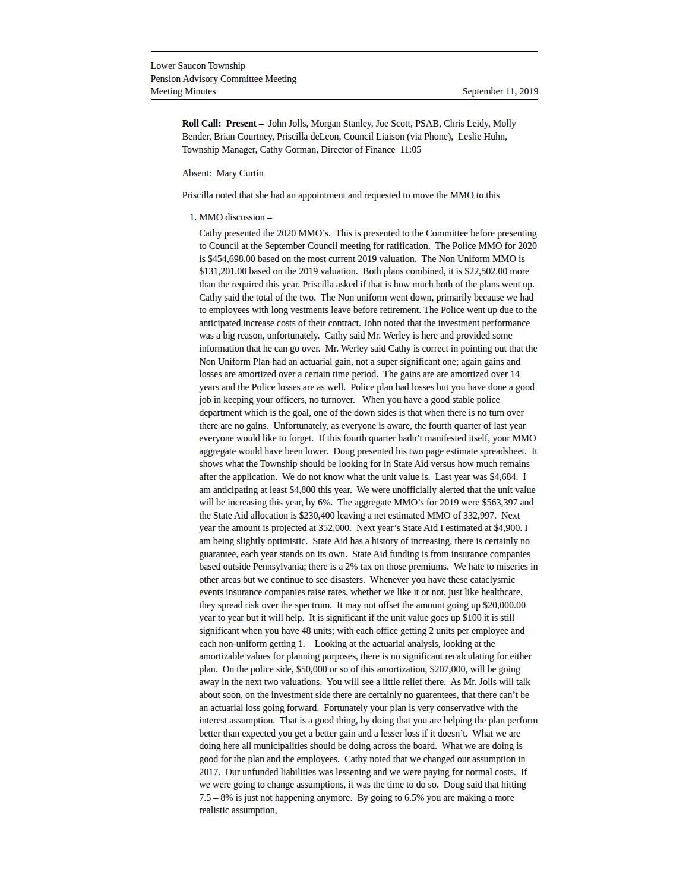Lower Saucon Township
Pension Advisory Committee Meeting
Meeting Minutes September 11, 2019
Roll Call: Present – John Jolls, Morgan Stanley, Joe Scott, PSAB, Chris Leidy, Molly Bender, Brian Courtney, Priscilla deLeon, Council Liaison (via Phone), Leslie Huhn, Township Manager, Cathy Gorman, Director of Finance 11:05
Absent: Mary Curtin
Priscilla noted that she had an appointment and requested to move the MMO to this
MMO discussion –
Cathy presented the 2020 MMO’s. This is presented to the Committee before presenting to Council at the September Council meeting for ratification. The Police MMO for 2020 is $454,698.00 based on the most current 2019 valuation. The Non Uniform MMO is $131,201.00 based on the 2019 valuation. Both plans combined, it is $22,502.00 more than the required this year. Priscilla asked if that is how much both of the plans went up. Cathy said the total of the two. The Non uniform went down, primarily because we had to employees with long vestments leave before retirement. The Police went up due to the anticipated increase costs of their contract. John noted that the investment performance was a big reason, unfortunately. Cathy said Mr. Werley is here and provided some information that he can go over. Mr. Werley said Cathy is correct in pointing out that the Non Uniform Plan had an actuarial gain, not a super significant one; again gains and losses are amortized over a certain time period. The gains are are amortized over 14 years and the Police losses are as well. Police plan had losses but you have done a good job in keeping your officers, no turnover. When you have a good stable police department which is the goal, one of the down sides is that when there is no turn over there are no gains. Unfortunately, as everyone is aware, the fourth quarter of last year everyone would like to forget. If this fourth quarter hadn’t manifested itself, your MMO aggregate would have been lower. Doug presented his two page estimate spreadsheet. It shows what the Township should be looking for in State Aid versus how much remains after the application. We do not know what the unit value is. Last year was $4,684. I am anticipating at least $4,800 this year. We were unofficially alerted that the unit value will be increasing this year, by 6%. The aggregate MMO’s for 2019 were $563,397 and the State Aid allocation is $230,400 leaving a net estimated MMO of 332,997. Next year the amount is projected at 352,000. Next year’s State Aid I estimated at $4,900. I am being slightly optimistic. State Aid has a history of increasing, there is certainly no guarantee, each year stands on its own. State Aid funding is from insurance companies based outside Pennsylvania; there is a 2% tax on those premiums. We hate to miseries in other areas but we continue to see disasters. Whenever you have these cataclysmic events insurance companies raise rates, whether we like it or not, just like healthcare, they spread risk over the spectrum. It may not offset the amount going up $20,000.00 year to year but it will help. It is significant if the unit value goes up $100 it is still significant when you have 48 units; with each office getting 2 units per employee and each non-uniform getting 1. Looking at the actuarial analysis, looking at the amortizable values for planning purposes, there is no significant recalculating for either plan. On the police side, $50,000 or so of this amortization, $207,000, will be going away in the next two valuations. You will see a little relief there. As Mr. Jolls will talk about soon, on the investment side there are certainly no guarentees, that there can’t be an actuarial loss going forward. Fortunately your plan is very conservative with the interest assumption. That is a good thing, by doing that you are helping the plan perform better than expected you get a better gain and a lesser loss if it doesn’t. What we are doing here all municipalities should be doing across the board. What we are doing is good for the plan and the employees. Cathy noted that we changed our assumption in 2017. Our unfunded liabilities was lessening and we were paying for normal costs. If we were going to change assumptions, it was the time to do so. Doug said that hitting 7.5 – 8% is just not happening anymore. By going to 6.5% you are making a more realistic assumption,